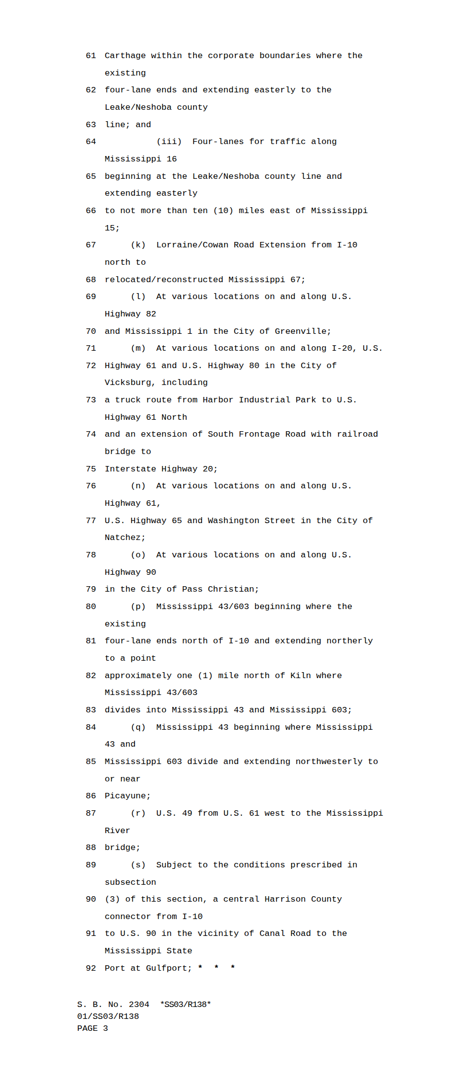61 Carthage within the corporate boundaries where the existing
62four-lane ends and extending easterly to the Leake/Neshoba county
63line; and
64 (iii) Four-lanes for traffic along Mississippi 16
65beginning at the Leake/Neshoba county line and extending easterly
66to not more than ten (10) miles east of Mississippi 15;
67 (k) Lorraine/Cowan Road Extension from I-10 north to
68relocated/reconstructed Mississippi 67;
69 (l) At various locations on and along U.S. Highway 82
70and Mississippi 1 in the City of Greenville;
71 (m) At various locations on and along I-20, U.S.
72 Highway 61 and U.S. Highway 80 in the City of Vicksburg, including
73a truck route from Harbor Industrial Park to U.S. Highway 61 North
74and an extension of South Frontage Road with railroad bridge to
75 Interstate Highway 20;
76 (n) At various locations on and along U.S. Highway 61,
77 U.S. Highway 65 and Washington Street in the City of Natchez;
78 (o) At various locations on and along U.S. Highway 90
79in the City of Pass Christian;
80 (p) Mississippi 43/603 beginning where the existing
81four-lane ends north of I-10 and extending northerly to a point
82approximately one (1) mile north of Kiln where Mississippi 43/603
83divides into Mississippi 43 and Mississippi 603;
84 (q) Mississippi 43 beginning where Mississippi 43 and
85 Mississippi 603 divide and extending northwesterly to or near
86 Picayune;
87 (r) U.S. 49 from U.S. 61 west to the Mississippi River
88bridge;
89 (s) Subject to the conditions prescribed in subsection
90(3) of this section, a central Harrison County connector from I-10
91to U.S. 90 in the vicinity of Canal Road to the Mississippi State
92 Port at Gulfport; * * *
S. B. No. 2304 *SS03/R138*
01/SS03/R138
PAGE 3